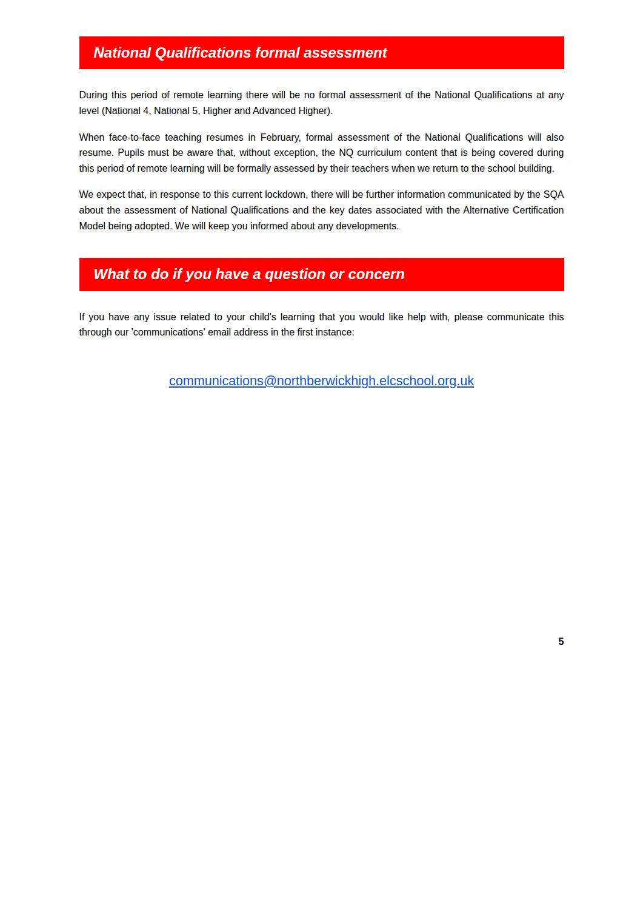National Qualifications formal assessment
During this period of remote learning there will be no formal assessment of the National Qualifications at any level (National 4, National 5, Higher and Advanced Higher).
When face-to-face teaching resumes in February, formal assessment of the National Qualifications will also resume. Pupils must be aware that, without exception, the NQ curriculum content that is being covered during this period of remote learning will be formally assessed by their teachers when we return to the school building.
We expect that, in response to this current lockdown, there will be further information communicated by the SQA about the assessment of National Qualifications and the key dates associated with the Alternative Certification Model being adopted. We will keep you informed about any developments.
What to do if you have a question or concern
If you have any issue related to your child's learning that you would like help with, please communicate this through our 'communications' email address in the first instance:
communications@northberwickhigh.elcschool.org.uk
5